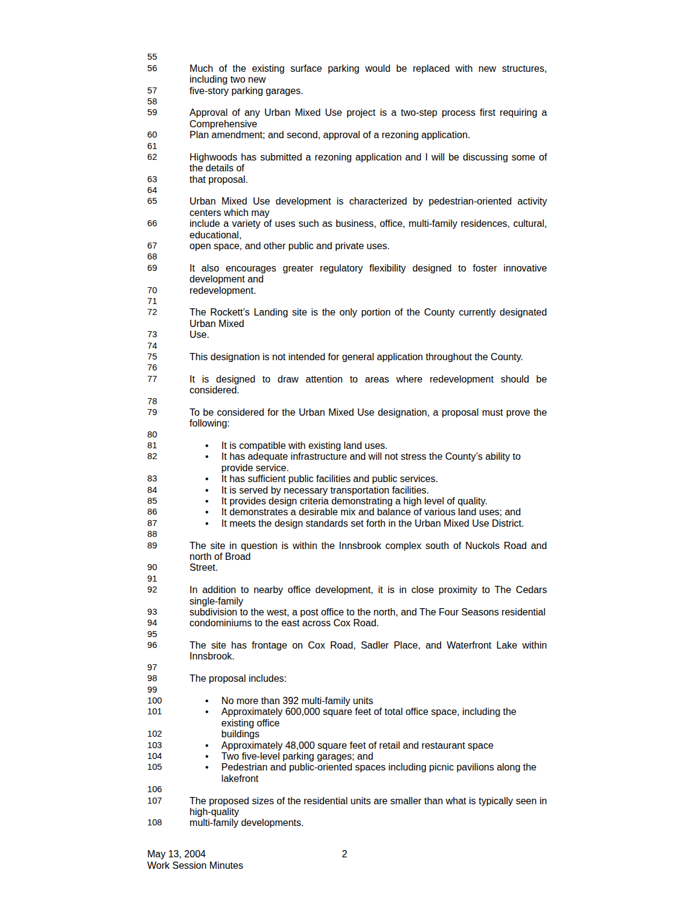55
56
Much of the existing surface parking would be replaced with new structures, including two new
57
five-story parking garages.
58
59
Approval of any Urban Mixed Use project is a two-step process first requiring a Comprehensive
60
Plan amendment; and second, approval of a rezoning application.
61
62
Highwoods has submitted a rezoning application and I will be discussing some of the details of
63
that proposal.
64
65
Urban Mixed Use development is characterized by pedestrian-oriented activity centers which may
66
include a variety of uses such as business, office, multi-family residences, cultural, educational,
67
open space, and other public and private uses.
68
69
It also encourages greater regulatory flexibility designed to foster innovative development and
70
redevelopment.
71
72
The Rockett’s Landing site is the only portion of the County currently designated Urban Mixed
73
Use.
74
75
This designation is not intended for general application throughout the County.
76
77
It is designed to draw attention to areas where redevelopment should be considered.
78
79
To be considered for the Urban Mixed Use designation, a proposal must prove the following:
80
81
It is compatible with existing land uses.
82
It has adequate infrastructure and will not stress the County’s ability to provide service.
83
It has sufficient public facilities and public services.
84
It is served by necessary transportation facilities.
85
It provides design criteria demonstrating a high level of quality.
86
It demonstrates a desirable mix and balance of various land uses; and
87
It meets the design standards set forth in the Urban Mixed Use District.
88
89
The site in question is within the Innsbrook complex south of Nuckols Road and north of Broad
90
Street.
91
92
In addition to nearby office development, it is in close proximity to The Cedars single-family
93
subdivision to the west, a post office to the north, and The Four Seasons residential
94
condominiums to the east across Cox Road.
95
96
The site has frontage on Cox Road, Sadler Place, and Waterfront Lake within Innsbrook.
97
98
The proposal includes:
99
100
No more than 392 multi-family units
101
Approximately 600,000 square feet of total office space, including the existing office
102
buildings
103
Approximately 48,000 square feet of retail and restaurant space
104
Two five-level parking garages; and
105
Pedestrian and public-oriented spaces including picnic pavilions along the lakefront
106
107
The proposed sizes of the residential units are smaller than what is typically seen in high-quality
108
multi-family developments.
May 13, 2004
Work Session Minutes
2